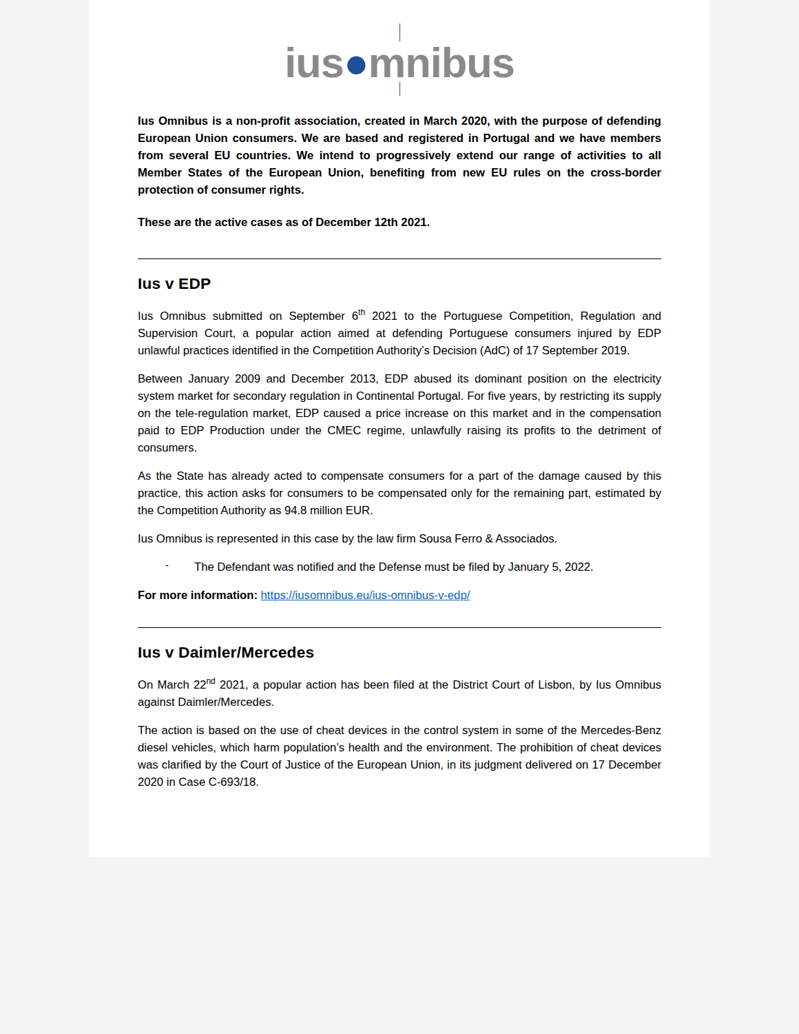ius●mnibus
Ius Omnibus is a non-profit association, created in March 2020, with the purpose of defending European Union consumers. We are based and registered in Portugal and we have members from several EU countries. We intend to progressively extend our range of activities to all Member States of the European Union, benefiting from new EU rules on the cross-border protection of consumer rights.
These are the active cases as of December 12th 2021.
Ius v EDP
Ius Omnibus submitted on September 6th 2021 to the Portuguese Competition, Regulation and Supervision Court, a popular action aimed at defending Portuguese consumers injured by EDP unlawful practices identified in the Competition Authority’s Decision (AdC) of 17 September 2019.
Between January 2009 and December 2013, EDP abused its dominant position on the electricity system market for secondary regulation in Continental Portugal. For five years, by restricting its supply on the tele-regulation market, EDP caused a price increase on this market and in the compensation paid to EDP Production under the CMEC regime, unlawfully raising its profits to the detriment of consumers.
As the State has already acted to compensate consumers for a part of the damage caused by this practice, this action asks for consumers to be compensated only for the remaining part, estimated by the Competition Authority as 94.8 million EUR.
Ius Omnibus is represented in this case by the law firm Sousa Ferro & Associados.
The Defendant was notified and the Defense must be filed by January 5, 2022.
For more information: https://iusomnibus.eu/ius-omnibus-v-edp/
Ius v Daimler/Mercedes
On March 22nd 2021, a popular action has been filed at the District Court of Lisbon, by Ius Omnibus against Daimler/Mercedes.
The action is based on the use of cheat devices in the control system in some of the Mercedes-Benz diesel vehicles, which harm population’s health and the environment. The prohibition of cheat devices was clarified by the Court of Justice of the European Union, in its judgment delivered on 17 December 2020 in Case C-693/18.